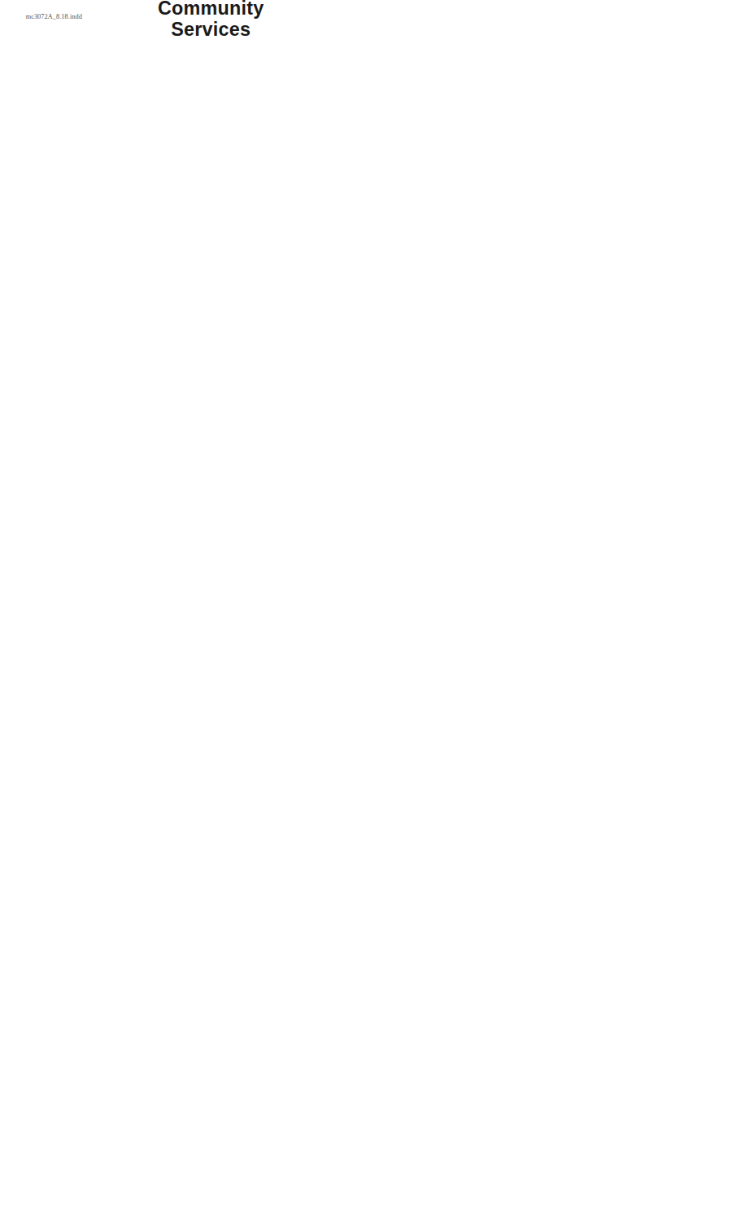Bellevue Parks & Community Services
mc3072A_8.18.indd